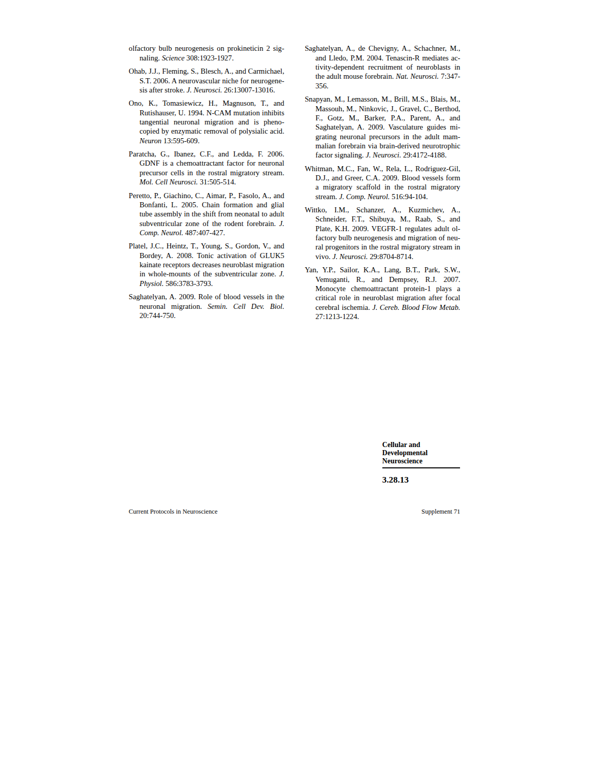olfactory bulb neurogenesis on prokineticin 2 signaling. Science 308:1923-1927.
Ohab, J.J., Fleming, S., Blesch, A., and Carmichael, S.T. 2006. A neurovascular niche for neurogenesis after stroke. J. Neurosci. 26:13007-13016.
Ono, K., Tomasiewicz, H., Magnuson, T., and Rutishauser, U. 1994. N-CAM mutation inhibits tangential neuronal migration and is phenocopied by enzymatic removal of polysialic acid. Neuron 13:595-609.
Paratcha, G., Ibanez, C.F., and Ledda, F. 2006. GDNF is a chemoattractant factor for neuronal precursor cells in the rostral migratory stream. Mol. Cell Neurosci. 31:505-514.
Peretto, P., Giachino, C., Aimar, P., Fasolo, A., and Bonfanti, L. 2005. Chain formation and glial tube assembly in the shift from neonatal to adult subventricular zone of the rodent forebrain. J. Comp. Neurol. 487:407-427.
Platel, J.C., Heintz, T., Young, S., Gordon, V., and Bordey, A. 2008. Tonic activation of GLUK5 kainate receptors decreases neuroblast migration in whole-mounts of the subventricular zone. J. Physiol. 586:3783-3793.
Saghatelyan, A. 2009. Role of blood vessels in the neuronal migration. Semin. Cell Dev. Biol. 20:744-750.
Saghatelyan, A., de Chevigny, A., Schachner, M., and Lledo, P.M. 2004. Tenascin-R mediates activity-dependent recruitment of neuroblasts in the adult mouse forebrain. Nat. Neurosci. 7:347-356.
Snapyan, M., Lemasson, M., Brill, M.S., Blais, M., Massouh, M., Ninkovic, J., Gravel, C., Berthod, F., Gotz, M., Barker, P.A., Parent, A., and Saghatelyan, A. 2009. Vasculature guides migrating neuronal precursors in the adult mammalian forebrain via brain-derived neurotrophic factor signaling. J. Neurosci. 29:4172-4188.
Whitman, M.C., Fan, W., Rela, L., Rodriguez-Gil, D.J., and Greer, C.A. 2009. Blood vessels form a migratory scaffold in the rostral migratory stream. J. Comp. Neurol. 516:94-104.
Wittko, I.M., Schanzer, A., Kuzmichev, A., Schneider, F.T., Shibuya, M., Raab, S., and Plate, K.H. 2009. VEGFR-1 regulates adult olfactory bulb neurogenesis and migration of neural progenitors in the rostral migratory stream in vivo. J. Neurosci. 29:8704-8714.
Yan, Y.P., Sailor, K.A., Lang, B.T., Park, S.W., Vemuganti, R., and Dempsey, R.J. 2007. Monocyte chemoattractant protein-1 plays a critical role in neuroblast migration after focal cerebral ischemia. J. Cereb. Blood Flow Metab. 27:1213-1224.
Cellular and
Developmental
Neuroscience
3.28.13
Current Protocols in Neuroscience Supplement 71